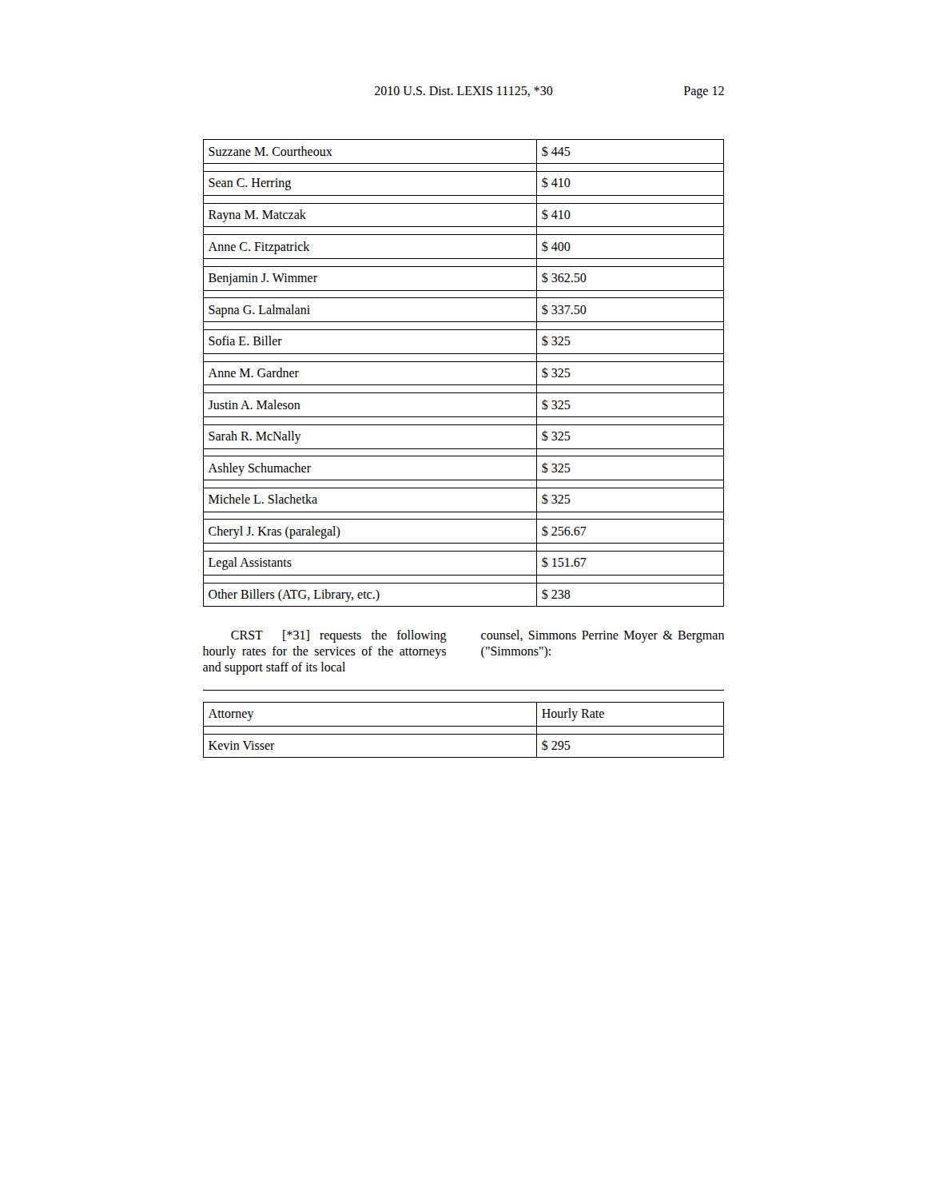Page 12
2010 U.S. Dist. LEXIS 11125, *30
| Suzzane M. Courtheoux | $ 445 |
| Sean C. Herring | $ 410 |
| Rayna M. Matczak | $ 410 |
| Anne C. Fitzpatrick | $ 400 |
| Benjamin J. Wimmer | $ 362.50 |
| Sapna G. Lalmalani | $ 337.50 |
| Sofia E. Biller | $ 325 |
| Anne M. Gardner | $ 325 |
| Justin A. Maleson | $ 325 |
| Sarah R. McNally | $ 325 |
| Ashley Schumacher | $ 325 |
| Michele L. Slachetka | $ 325 |
| Cheryl J. Kras (paralegal) | $ 256.67 |
| Legal Assistants | $ 151.67 |
| Other Billers (ATG, Library, etc.) | $ 238 |
CRST [*31] requests the following hourly rates for the services of the attorneys and support staff of its local
counsel, Simmons Perrine Moyer & Bergman ("Simmons"):
| Attorney | Hourly Rate |
| Kevin Visser | $ 295 |